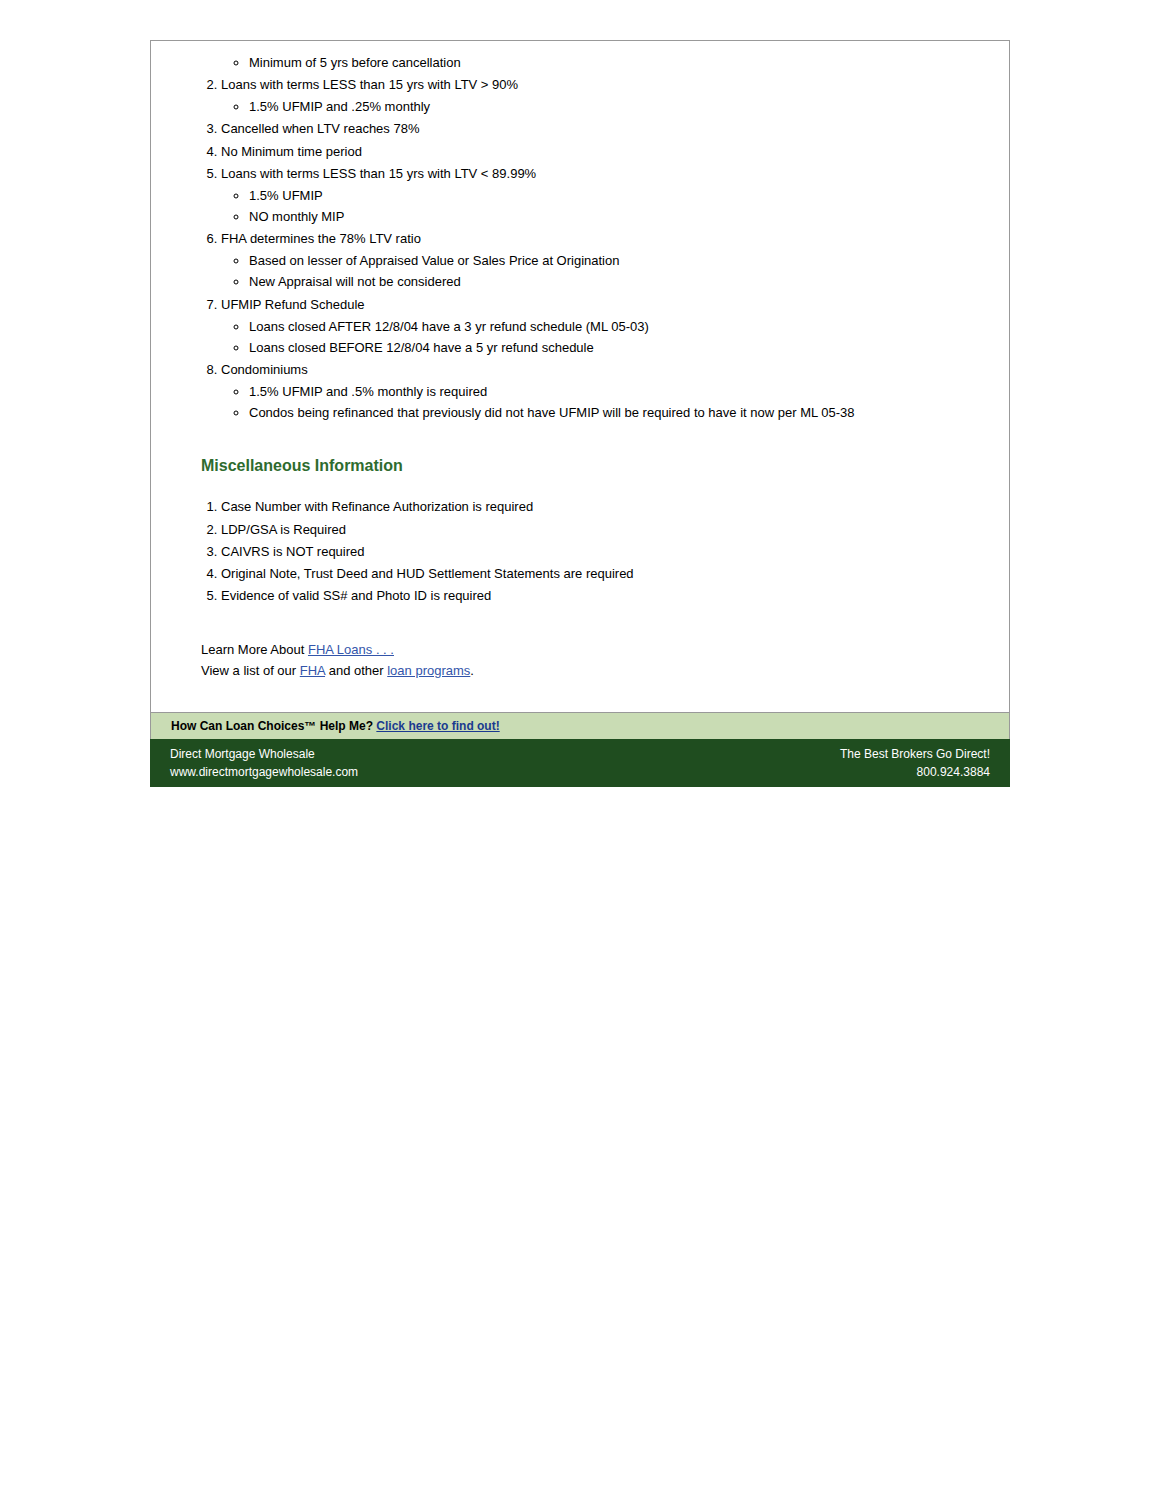Minimum of 5 yrs before cancellation
Loans with terms LESS than 15 yrs with LTV > 90%
1.5% UFMIP and .25% monthly
Cancelled when LTV reaches 78%
No Minimum time period
Loans with terms LESS than 15 yrs with LTV < 89.99%
1.5% UFMIP
NO monthly MIP
FHA determines the 78% LTV ratio
Based on lesser of Appraised Value or Sales Price at Origination
New Appraisal will not be considered
UFMIP Refund Schedule
Loans closed AFTER 12/8/04 have a 3 yr refund schedule (ML 05-03)
Loans closed BEFORE 12/8/04 have a 5 yr refund schedule
Condominiums
1.5% UFMIP and .5% monthly is required
Condos being refinanced that previously did not have UFMIP will be required to have it now per ML 05-38
Miscellaneous Information
Case Number with Refinance Authorization is required
LDP/GSA is Required
CAIVRS is NOT required
Original Note, Trust Deed and HUD Settlement Statements are required
Evidence of valid SS# and Photo ID is required
Learn More About FHA Loans . . .
View a list of our FHA and other loan programs.
How Can Loan Choices™ Help Me? Click here to find out!
Direct Mortgage Wholesale
www.directmortgagewholesale.com
The Best Brokers Go Direct!
800.924.3884